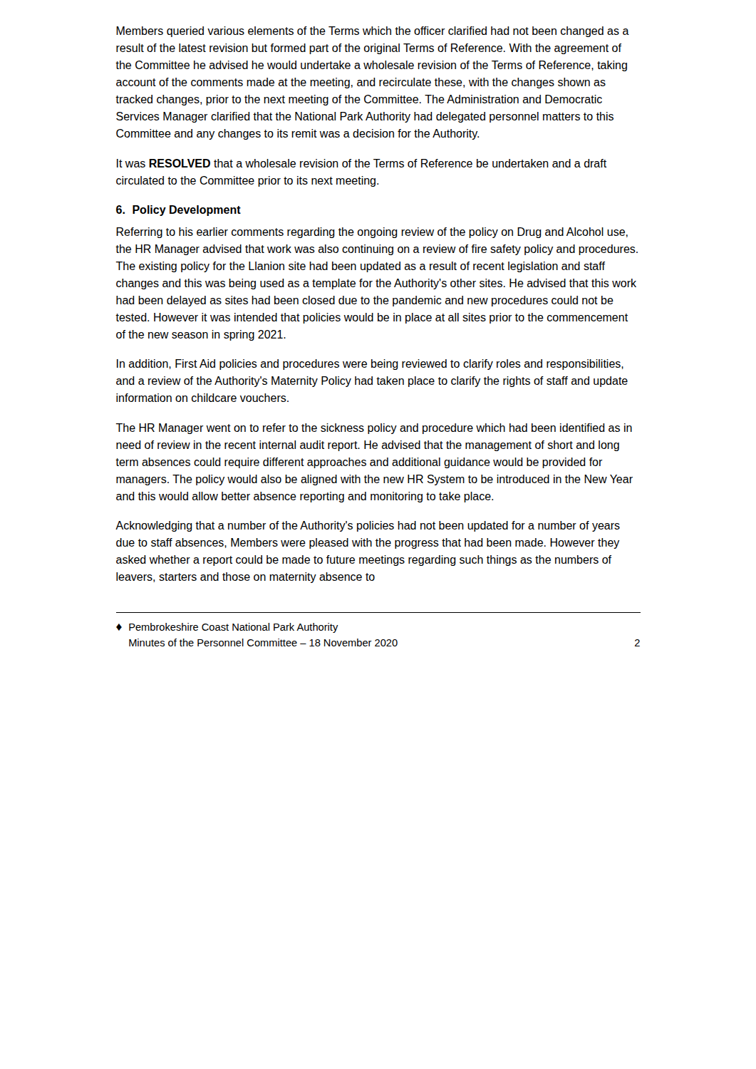Members queried various elements of the Terms which the officer clarified had not been changed as a result of the latest revision but formed part of the original Terms of Reference. With the agreement of the Committee he advised he would undertake a wholesale revision of the Terms of Reference, taking account of the comments made at the meeting, and recirculate these, with the changes shown as tracked changes, prior to the next meeting of the Committee. The Administration and Democratic Services Manager clarified that the National Park Authority had delegated personnel matters to this Committee and any changes to its remit was a decision for the Authority.
It was RESOLVED that a wholesale revision of the Terms of Reference be undertaken and a draft circulated to the Committee prior to its next meeting.
6. Policy Development
Referring to his earlier comments regarding the ongoing review of the policy on Drug and Alcohol use, the HR Manager advised that work was also continuing on a review of fire safety policy and procedures. The existing policy for the Llanion site had been updated as a result of recent legislation and staff changes and this was being used as a template for the Authority's other sites. He advised that this work had been delayed as sites had been closed due to the pandemic and new procedures could not be tested. However it was intended that policies would be in place at all sites prior to the commencement of the new season in spring 2021.
In addition, First Aid policies and procedures were being reviewed to clarify roles and responsibilities, and a review of the Authority's Maternity Policy had taken place to clarify the rights of staff and update information on childcare vouchers.
The HR Manager went on to refer to the sickness policy and procedure which had been identified as in need of review in the recent internal audit report. He advised that the management of short and long term absences could require different approaches and additional guidance would be provided for managers. The policy would also be aligned with the new HR System to be introduced in the New Year and this would allow better absence reporting and monitoring to take place.
Acknowledging that a number of the Authority's policies had not been updated for a number of years due to staff absences, Members were pleased with the progress that had been made. However they asked whether a report could be made to future meetings regarding such things as the numbers of leavers, starters and those on maternity absence to
♦
Pembrokeshire Coast National Park Authority
Minutes of the Personnel Committee – 18 November 2020 2